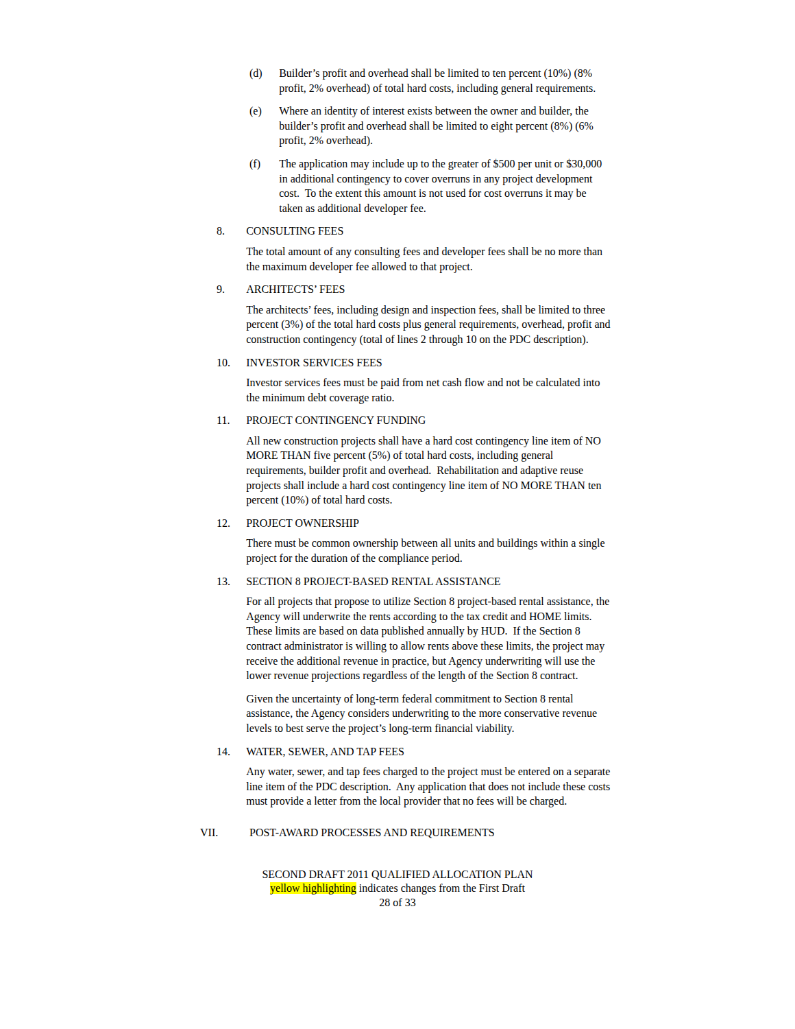(d) Builder’s profit and overhead shall be limited to ten percent (10%) (8% profit, 2% overhead) of total hard costs, including general requirements.
(e) Where an identity of interest exists between the owner and builder, the builder’s profit and overhead shall be limited to eight percent (8%) (6% profit, 2% overhead).
(f) The application may include up to the greater of $500 per unit or $30,000 in additional contingency to cover overruns in any project development cost. To the extent this amount is not used for cost overruns it may be taken as additional developer fee.
8. CONSULTING FEES
The total amount of any consulting fees and developer fees shall be no more than the maximum developer fee allowed to that project.
9. ARCHITECTS’ FEES
The architects’ fees, including design and inspection fees, shall be limited to three percent (3%) of the total hard costs plus general requirements, overhead, profit and construction contingency (total of lines 2 through 10 on the PDC description).
10. INVESTOR SERVICES FEES
Investor services fees must be paid from net cash flow and not be calculated into the minimum debt coverage ratio.
11. PROJECT CONTINGENCY FUNDING
All new construction projects shall have a hard cost contingency line item of NO MORE THAN five percent (5%) of total hard costs, including general requirements, builder profit and overhead. Rehabilitation and adaptive reuse projects shall include a hard cost contingency line item of NO MORE THAN ten percent (10%) of total hard costs.
12. PROJECT OWNERSHIP
There must be common ownership between all units and buildings within a single project for the duration of the compliance period.
13. SECTION 8 PROJECT-BASED RENTAL ASSISTANCE
For all projects that propose to utilize Section 8 project-based rental assistance, the Agency will underwrite the rents according to the tax credit and HOME limits. These limits are based on data published annually by HUD. If the Section 8 contract administrator is willing to allow rents above these limits, the project may receive the additional revenue in practice, but Agency underwriting will use the lower revenue projections regardless of the length of the Section 8 contract.
Given the uncertainty of long-term federal commitment to Section 8 rental assistance, the Agency considers underwriting to the more conservative revenue levels to best serve the project’s long-term financial viability.
14. WATER, SEWER, AND TAP FEES
Any water, sewer, and tap fees charged to the project must be entered on a separate line item of the PDC description. Any application that does not include these costs must provide a letter from the local provider that no fees will be charged.
VII. POST-AWARD PROCESSES AND REQUIREMENTS
SECOND DRAFT 2011 QUALIFIED ALLOCATION PLAN yellow highlighting indicates changes from the First Draft 28 of 33